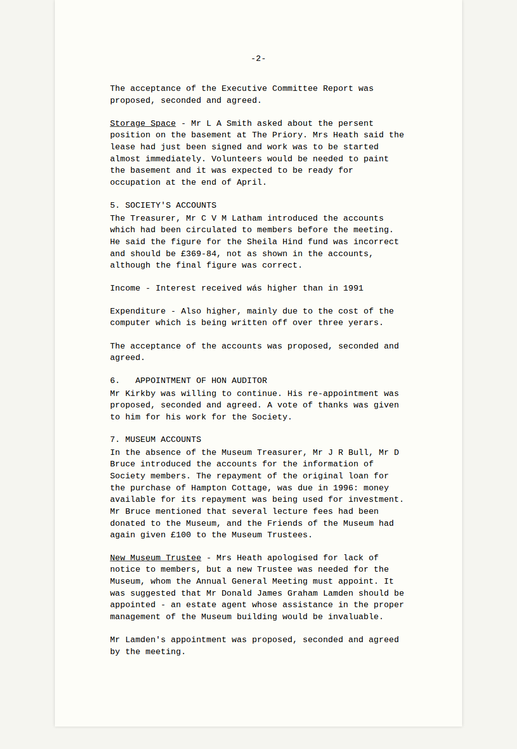-2-
The acceptance of the Executive Committee Report was proposed, seconded and agreed.
Storage Space - Mr L A Smith asked about the persent position on the basement at The Priory. Mrs Heath said the lease had just been signed and work was to be started almost immediately. Volunteers would be needed to paint the basement and it was expected to be ready for occupation at the end of April.
5. SOCIETY'S ACCOUNTS
The Treasurer, Mr C V M Latham introduced the accounts which had been circulated to members before the meeting. He said the figure for the Sheila Hind fund was incorrect and should be £369-84, not as shown in the accounts, although the final figure was correct.
Income - Interest received wás higher than in 1991
Expenditure - Also higher, mainly due to the cost of the computer which is being written off over three yerars.
The acceptance of the accounts was proposed, seconded and agreed.
6. APPOINTMENT OF HON AUDITOR
Mr Kirkby was willing to continue. His re-appointment was proposed, seconded and agreed. A vote of thanks was given to him for his work for the Society.
7. MUSEUM ACCOUNTS
In the absence of the Museum Treasurer, Mr J R Bull, Mr D Bruce introduced the accounts for the information of Society members. The repayment of the original loan for the purchase of Hampton Cottage, was due in 1996: money available for its repayment was being used for investment. Mr Bruce mentioned that several lecture fees had been donated to the Museum, and the Friends of the Museum had again given £100 to the Museum Trustees.
New Museum Trustee - Mrs Heath apologised for lack of notice to members, but a new Trustee was needed for the Museum, whom the Annual General Meeting must appoint. It was suggested that Mr Donald James Graham Lamden should be appointed - an estate agent whose assistance in the proper management of the Museum building would be invaluable.
Mr Lamden's appointment was proposed, seconded and agreed by the meeting.